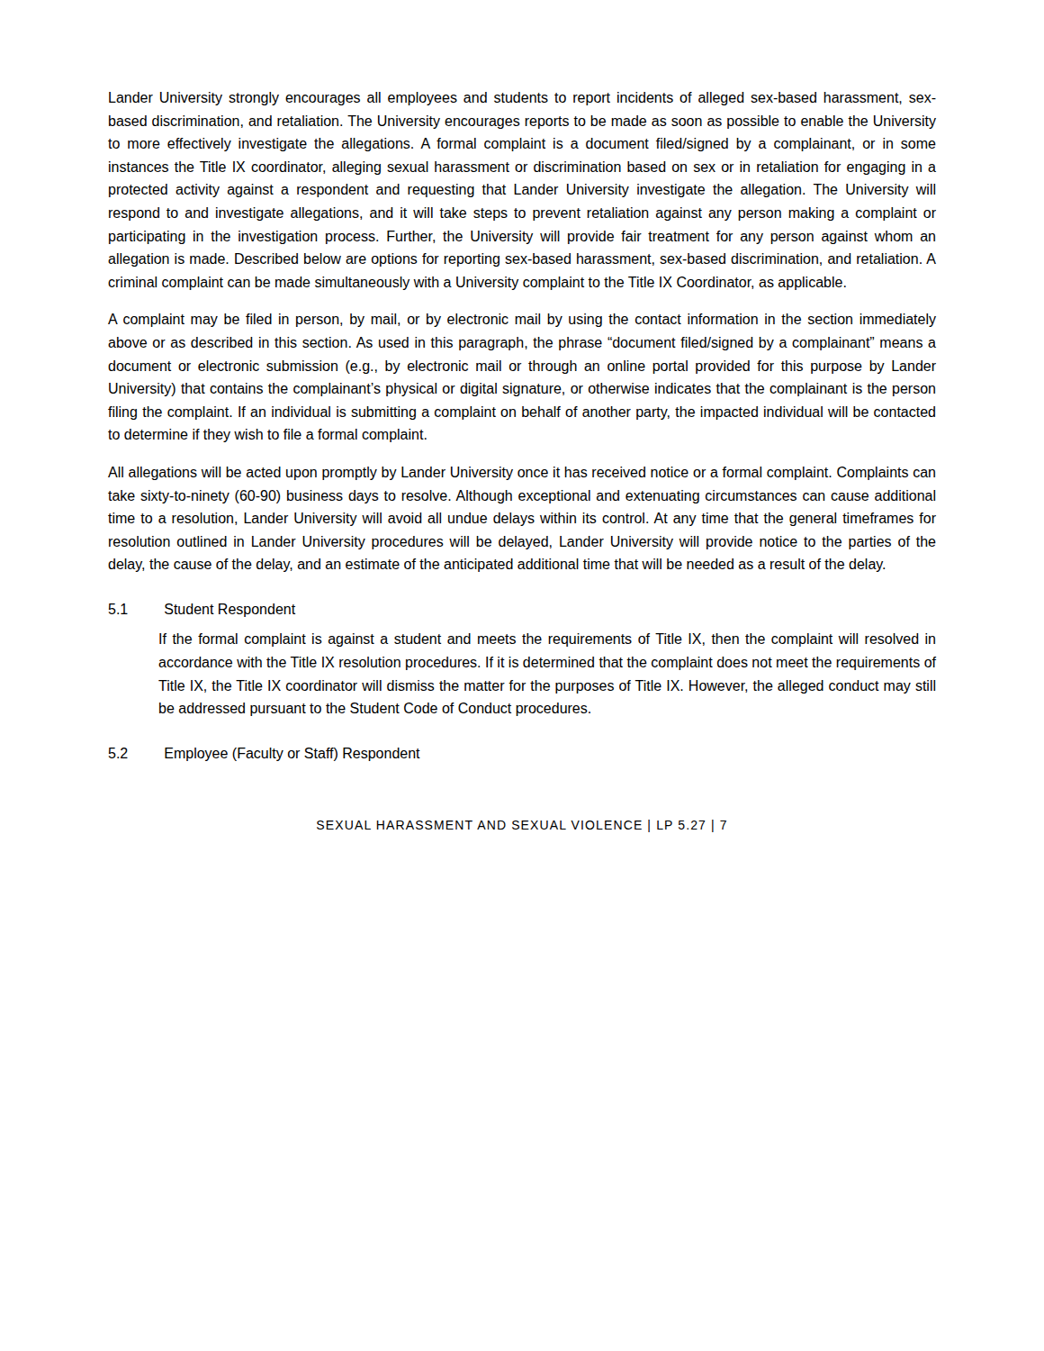Lander University strongly encourages all employees and students to report incidents of alleged sex-based harassment, sex-based discrimination, and retaliation. The University encourages reports to be made as soon as possible to enable the University to more effectively investigate the allegations. A formal complaint is a document filed/signed by a complainant, or in some instances the Title IX coordinator, alleging sexual harassment or discrimination based on sex or in retaliation for engaging in a protected activity against a respondent and requesting that Lander University investigate the allegation. The University will respond to and investigate allegations, and it will take steps to prevent retaliation against any person making a complaint or participating in the investigation process. Further, the University will provide fair treatment for any person against whom an allegation is made. Described below are options for reporting sex-based harassment, sex-based discrimination, and retaliation. A criminal complaint can be made simultaneously with a University complaint to the Title IX Coordinator, as applicable.
A complaint may be filed in person, by mail, or by electronic mail by using the contact information in the section immediately above or as described in this section. As used in this paragraph, the phrase “document filed/signed by a complainant” means a document or electronic submission (e.g., by electronic mail or through an online portal provided for this purpose by Lander University) that contains the complainant’s physical or digital signature, or otherwise indicates that the complainant is the person filing the complaint. If an individual is submitting a complaint on behalf of another party, the impacted individual will be contacted to determine if they wish to file a formal complaint.
All allegations will be acted upon promptly by Lander University once it has received notice or a formal complaint. Complaints can take sixty-to-ninety (60-90) business days to resolve. Although exceptional and extenuating circumstances can cause additional time to a resolution, Lander University will avoid all undue delays within its control. At any time that the general timeframes for resolution outlined in Lander University procedures will be delayed, Lander University will provide notice to the parties of the delay, the cause of the delay, and an estimate of the anticipated additional time that will be needed as a result of the delay.
5.1 Student Respondent
If the formal complaint is against a student and meets the requirements of Title IX, then the complaint will resolved in accordance with the Title IX resolution procedures. If it is determined that the complaint does not meet the requirements of Title IX, the Title IX coordinator will dismiss the matter for the purposes of Title IX. However, the alleged conduct may still be addressed pursuant to the Student Code of Conduct procedures.
5.2 Employee (Faculty or Staff) Respondent
SEXUAL HARASSMENT AND SEXUAL VIOLENCE | LP 5.27 | 7